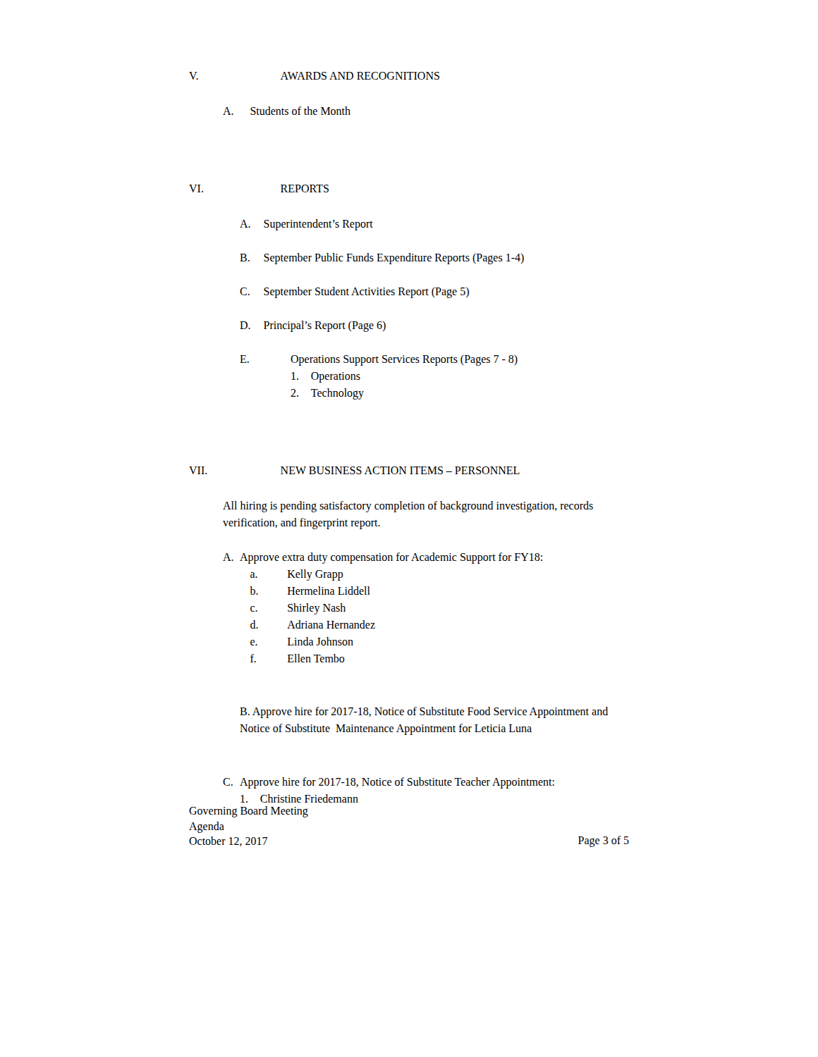V. AWARDS AND RECOGNITIONS
A. Students of the Month
VI. REPORTS
A. Superintendent’s Report
B. September Public Funds Expenditure Reports (Pages 1-4)
C. September Student Activities Report (Page 5)
D. Principal’s Report (Page 6)
E. Operations Support Services Reports (Pages 7 - 8)
1. Operations
2. Technology
VII. NEW BUSINESS ACTION ITEMS – PERSONNEL
All hiring is pending satisfactory completion of background investigation, records verification, and fingerprint report.
A. Approve extra duty compensation for Academic Support for FY18:
a. Kelly Grapp
b. Hermelina Liddell
c. Shirley Nash
d. Adriana Hernandez
e. Linda Johnson
f. Ellen Tembo
B. Approve hire for 2017-18, Notice of Substitute Food Service Appointment and Notice of Substitute Maintenance Appointment for Leticia Luna
C. Approve hire for 2017-18, Notice of Substitute Teacher Appointment:
1. Christine Friedemann
Governing Board Meeting
Agenda
October 12, 2017
Page 3 of 5